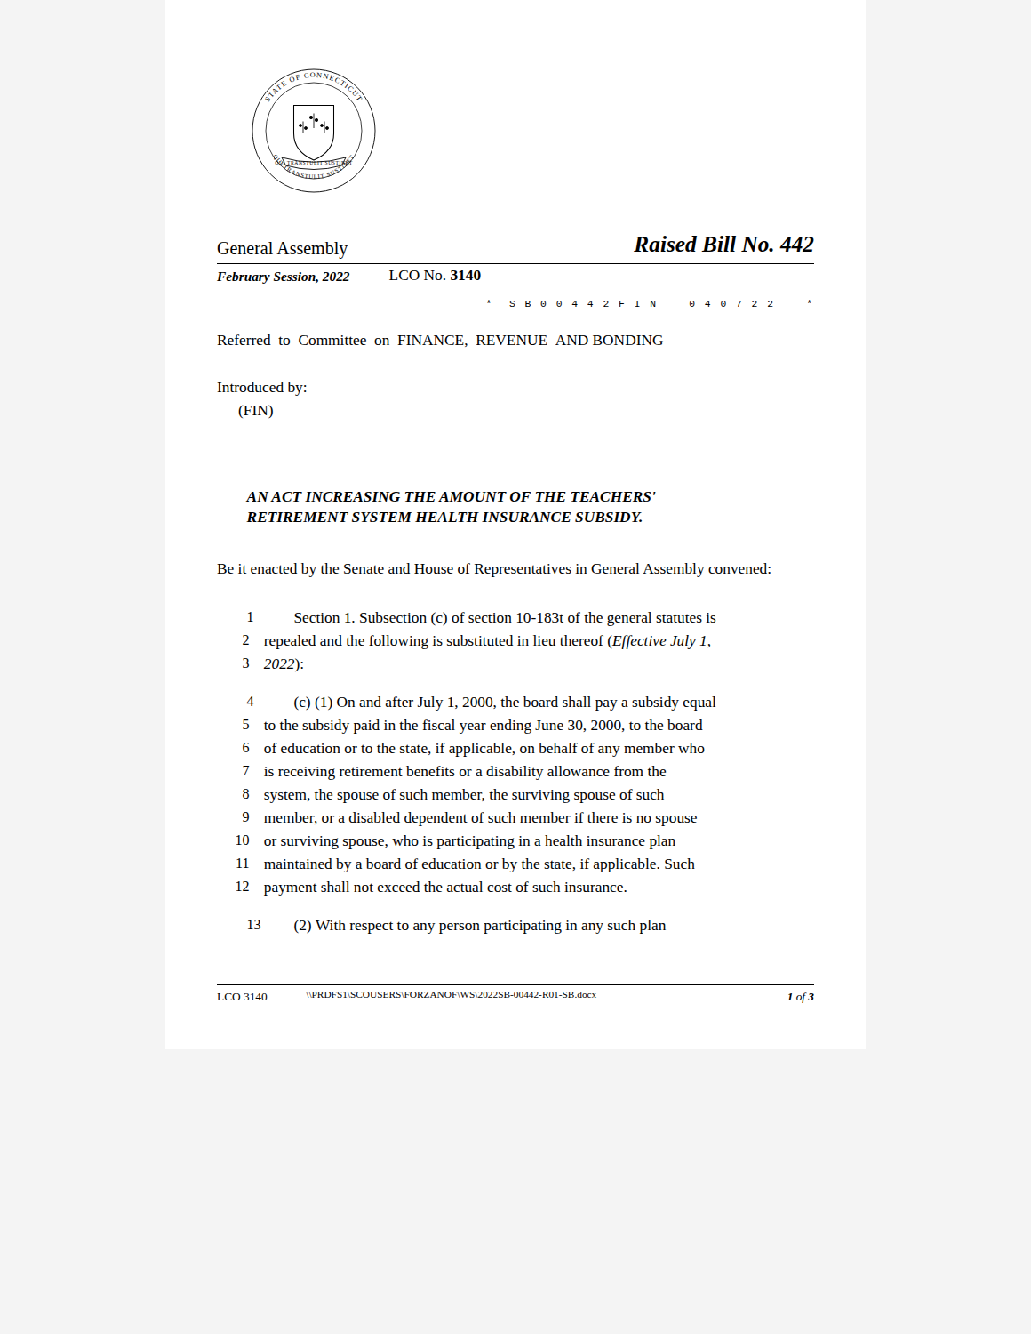STATE OF CONNECTICUT QUI TRANSTULIT SUSTINET QUI TRANSTULIT SUSTINET
| General Assembly | Raised Bill No. 442 |
| February Session, 2022 | LCO No. 3140 |
| | * S B 0 0 4 4 2 F I N 0 4 0 7 2 2 * |
Referred to Committee on FINANCE, REVENUE AND BONDING
Introduced by:
(FIN)
An Act Increasing the Amount of the Teachers' Retirement System Health Insurance Subsidy.
Be it enacted by the Senate and House of Representatives in General Assembly convened:
Section 1. Subsection (c) of section 10-183t of the general statutes is
repealed and the following is substituted in lieu thereof (Effective July 1,
2022):
(c) (1) On and after July 1, 2000, the board shall pay a subsidy equal
to the subsidy paid in the fiscal year ending June 30, 2000, to the board
of education or to the state, if applicable, on behalf of any member who
is receiving retirement benefits or a disability allowance from the
system, the spouse of such member, the surviving spouse of such
member, or a disabled dependent of such member if there is no spouse
or surviving spouse, who is participating in a health insurance plan
maintained by a board of education or by the state, if applicable. Such
payment shall not exceed the actual cost of such insurance.
(2) With respect to any person participating in any such plan
LCO 3140
\\PRDFS1\SCOUSERS\FORZANOF\WS\2022SB-00442-R01-SB.docx
1 of 3